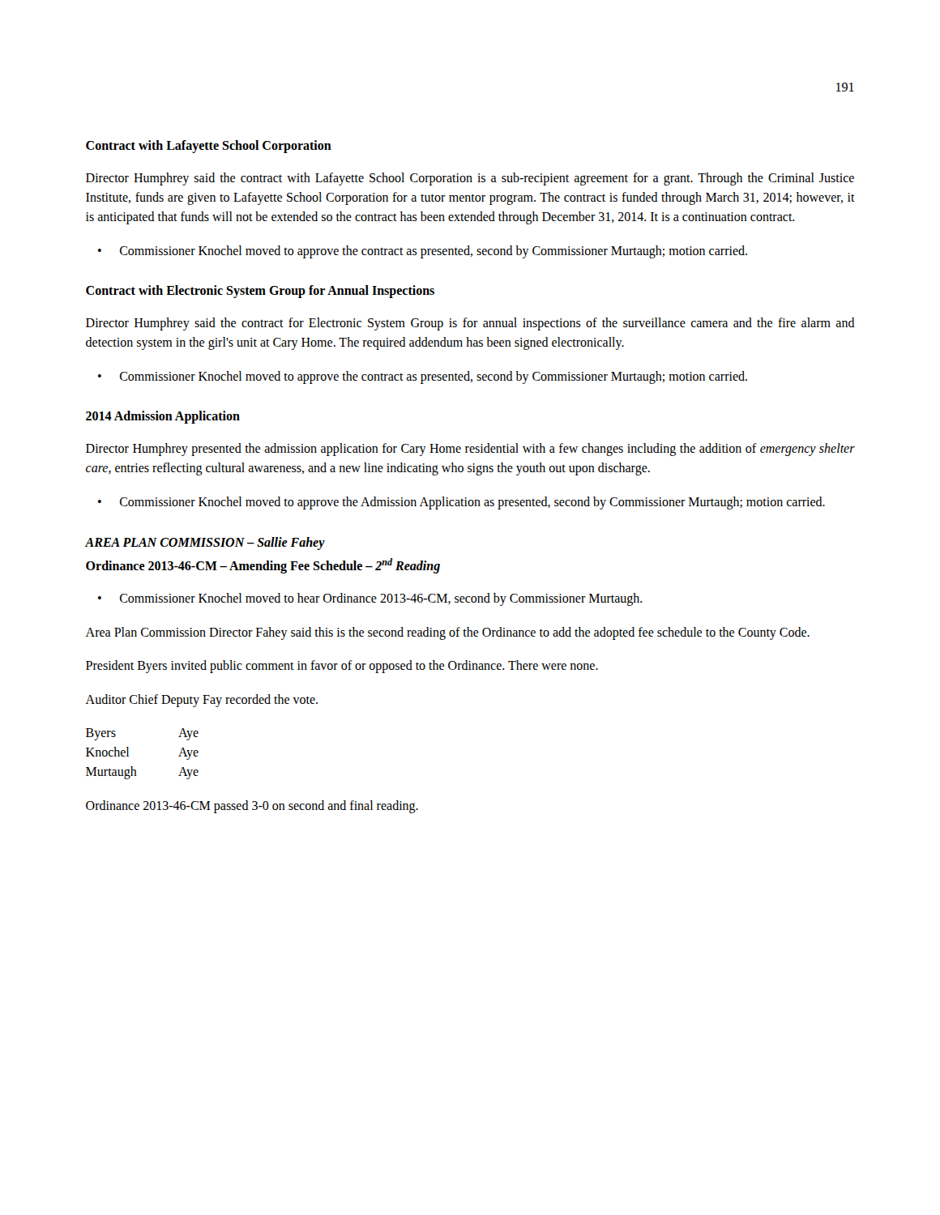191
Contract with Lafayette School Corporation
Director Humphrey said the contract with Lafayette School Corporation is a sub-recipient agreement for a grant. Through the Criminal Justice Institute, funds are given to Lafayette School Corporation for a tutor mentor program. The contract is funded through March 31, 2014; however, it is anticipated that funds will not be extended so the contract has been extended through December 31, 2014. It is a continuation contract.
Commissioner Knochel moved to approve the contract as presented, second by Commissioner Murtaugh; motion carried.
Contract with Electronic System Group for Annual Inspections
Director Humphrey said the contract for Electronic System Group is for annual inspections of the surveillance camera and the fire alarm and detection system in the girl's unit at Cary Home. The required addendum has been signed electronically.
Commissioner Knochel moved to approve the contract as presented, second by Commissioner Murtaugh; motion carried.
2014 Admission Application
Director Humphrey presented the admission application for Cary Home residential with a few changes including the addition of emergency shelter care, entries reflecting cultural awareness, and a new line indicating who signs the youth out upon discharge.
Commissioner Knochel moved to approve the Admission Application as presented, second by Commissioner Murtaugh; motion carried.
AREA PLAN COMMISSION – Sallie Fahey
Ordinance 2013-46-CM – Amending Fee Schedule – 2nd Reading
Commissioner Knochel moved to hear Ordinance 2013-46-CM, second by Commissioner Murtaugh.
Area Plan Commission Director Fahey said this is the second reading of the Ordinance to add the adopted fee schedule to the County Code.
President Byers invited public comment in favor of or opposed to the Ordinance. There were none.
Auditor Chief Deputy Fay recorded the vote.
| Byers | Aye |
| Knochel | Aye |
| Murtaugh | Aye |
Ordinance 2013-46-CM passed 3-0 on second and final reading.